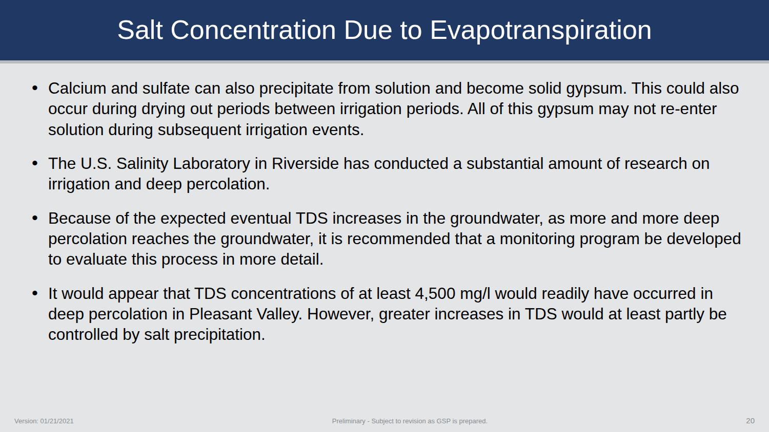Salt Concentration Due to Evapotranspiration
Calcium and sulfate can also precipitate from solution and become solid gypsum. This could also occur during drying out periods between irrigation periods. All of this gypsum may not re-enter solution during subsequent irrigation events.
The U.S. Salinity Laboratory in Riverside has conducted a substantial amount of research on irrigation and deep percolation.
Because of the expected eventual TDS increases in the groundwater, as more and more deep percolation reaches the groundwater, it is recommended that a monitoring program be developed to evaluate this process in more detail.
It would appear that TDS concentrations of at least 4,500 mg/l would readily have occurred in deep percolation in Pleasant Valley. However, greater increases in TDS would at least partly be controlled by salt precipitation.
Version: 01/21/2021
Preliminary - Subject to revision as GSP is prepared.
20